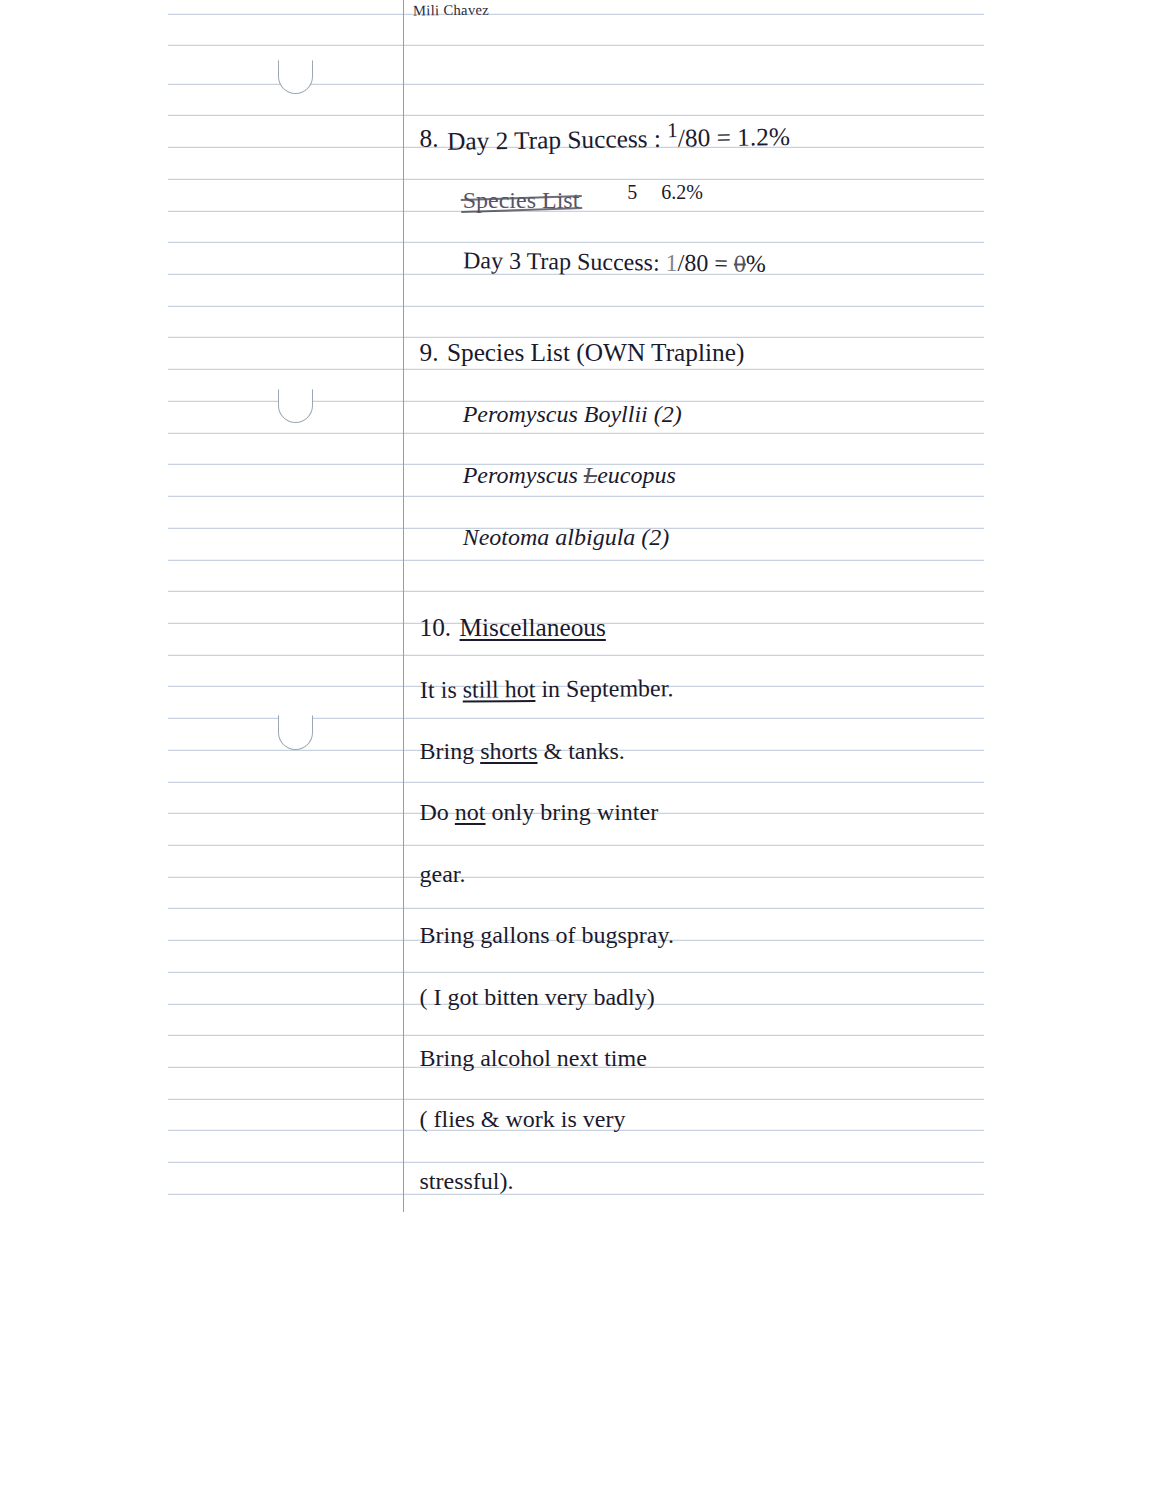Mili Chavez
8. Day 2 Trap Success : 1/80 = 1.2% Species List 5 6.2% Day 3 Trap Success: 1/80 = 0%
9. Species List (OWN Trapline) Peromyscus Boyllii (2) Peromyscus Leucopus Neotoma albigula (2)
10. Miscellaneous
It is still hot in September.
Bring shorts & tanks.
Do not only bring winter
gear.
Bring gallons of bugspray.
( I got bitten very badly)
Bring alcohol next time
( flies & work is very
stressful).